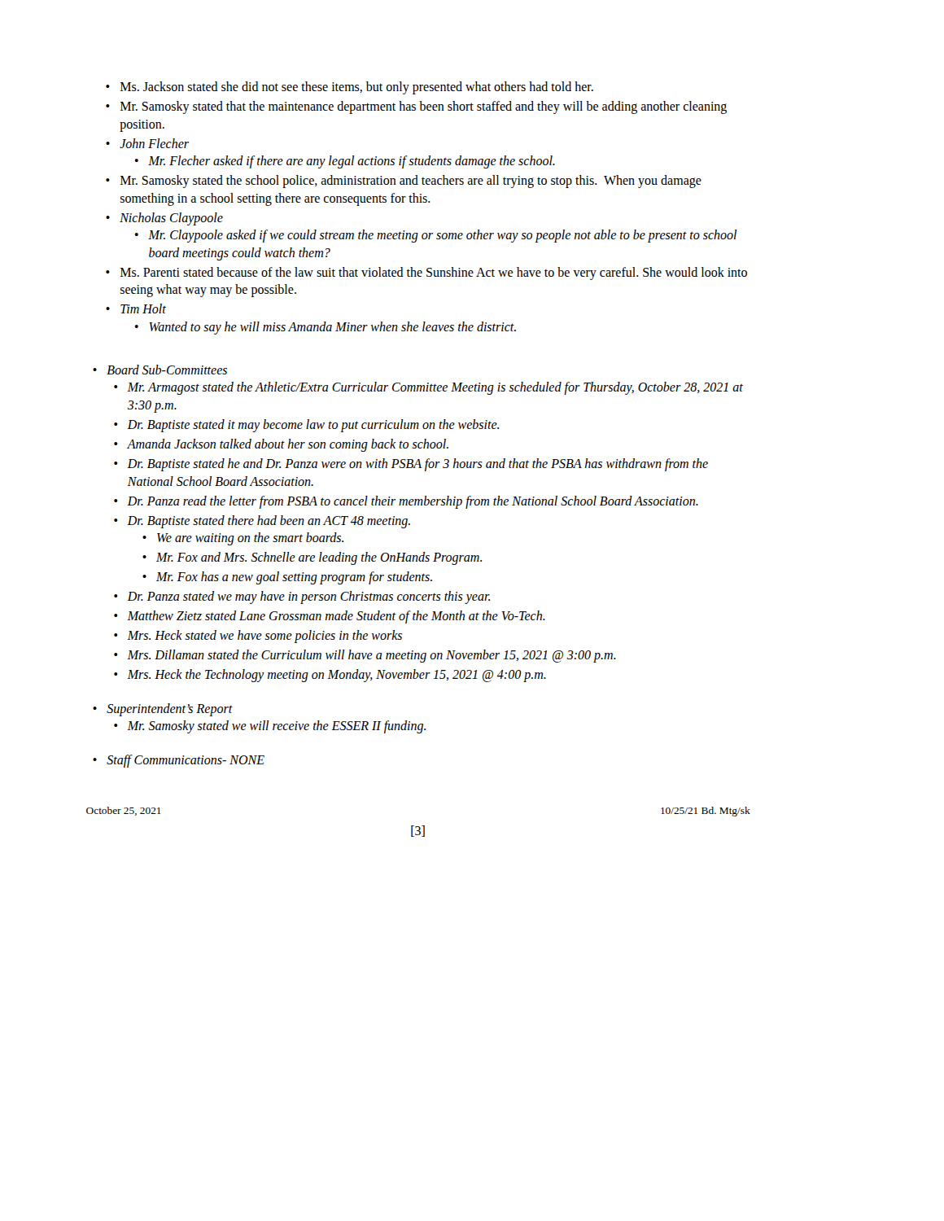Ms. Jackson stated she did not see these items, but only presented what others had told her.
Mr. Samosky stated that the maintenance department has been short staffed and they will be adding another cleaning position.
John Flecher
Mr. Flecher asked if there are any legal actions if students damage the school.
Mr. Samosky stated the school police, administration and teachers are all trying to stop this. When you damage something in a school setting there are consequents for this.
Nicholas Claypoole
Mr. Claypoole asked if we could stream the meeting or some other way so people not able to be present to school board meetings could watch them?
Ms. Parenti stated because of the law suit that violated the Sunshine Act we have to be very careful. She would look into seeing what way may be possible.
Tim Holt
Wanted to say he will miss Amanda Miner when she leaves the district.
Board Sub-Committees
Mr. Armagost stated the Athletic/Extra Curricular Committee Meeting is scheduled for Thursday, October 28, 2021 at 3:30 p.m.
Dr. Baptiste stated it may become law to put curriculum on the website.
Amanda Jackson talked about her son coming back to school.
Dr. Baptiste stated he and Dr. Panza were on with PSBA for 3 hours and that the PSBA has withdrawn from the National School Board Association.
Dr. Panza read the letter from PSBA to cancel their membership from the National School Board Association.
Dr. Baptiste stated there had been an ACT 48 meeting.
We are waiting on the smart boards.
Mr. Fox and Mrs. Schnelle are leading the OnHands Program.
Mr. Fox has a new goal setting program for students.
Dr. Panza stated we may have in person Christmas concerts this year.
Matthew Zietz stated Lane Grossman made Student of the Month at the Vo-Tech.
Mrs. Heck stated we have some policies in the works
Mrs. Dillaman stated the Curriculum will have a meeting on November 15, 2021 @ 3:00 p.m.
Mrs. Heck the Technology meeting on Monday, November 15, 2021 @ 4:00 p.m.
Superintendent’s Report
Mr. Samosky stated we will receive the ESSER II funding.
Staff Communications- NONE
October 25, 2021 10/25/21 Bd. Mtg/sk
[3]